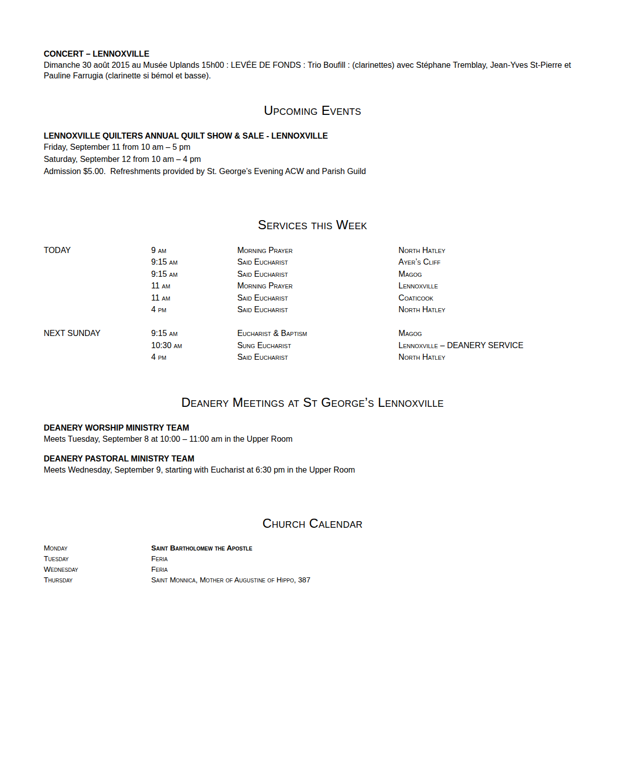CONCERT – LENNOXVILLE
Dimanche 30 août 2015 au Musée Uplands 15h00 : LEVÉE DE FONDS : Trio Boufill : (clarinettes) avec Stéphane Tremblay, Jean-Yves St-Pierre et Pauline Farrugia (clarinette si bémol et basse).
Upcoming Events
LENNOXVILLE QUILTERS ANNUAL QUILT SHOW & SALE - LENNOXVILLE
Friday, September 11 from 10 am – 5 pm
Saturday, September 12 from 10 am – 4 pm
Admission $5.00. Refreshments provided by St. George’s Evening ACW and Parish Guild
Services this Week
| Today | 9 am | Morning Prayer | North Hatley |
| | 9:15 am | Said Eucharist | Ayer’s Cliff |
| | 9:15 am | Said Eucharist | Magog |
| | 11 am | Morning Prayer | Lennoxville |
| | 11 am | Said Eucharist | Coaticook |
| | 4 pm | Said Eucharist | North Hatley |
| Next Sunday | 9:15 am | Eucharist & Baptism | Magog |
| | 10:30 am | Sung Eucharist | Lennoxville – DEANERY SERVICE |
| | 4 pm | Said Eucharist | North Hatley |
Deanery Meetings at St George’s Lennoxville
DEANERY WORSHIP MINISTRY TEAM
Meets Tuesday, September 8 at 10:00 – 11:00 am in the Upper Room
DEANERY PASTORAL MINISTRY TEAM
Meets Wednesday, September 9, starting with Eucharist at 6:30 pm in the Upper Room
Church Calendar
| Monday | Saint Bartholomew the Apostle |
| Tuesday | Feria |
| Wednesday | Feria |
| Thursday | Saint Monnica, Mother of Augustine of Hippo, 387 |